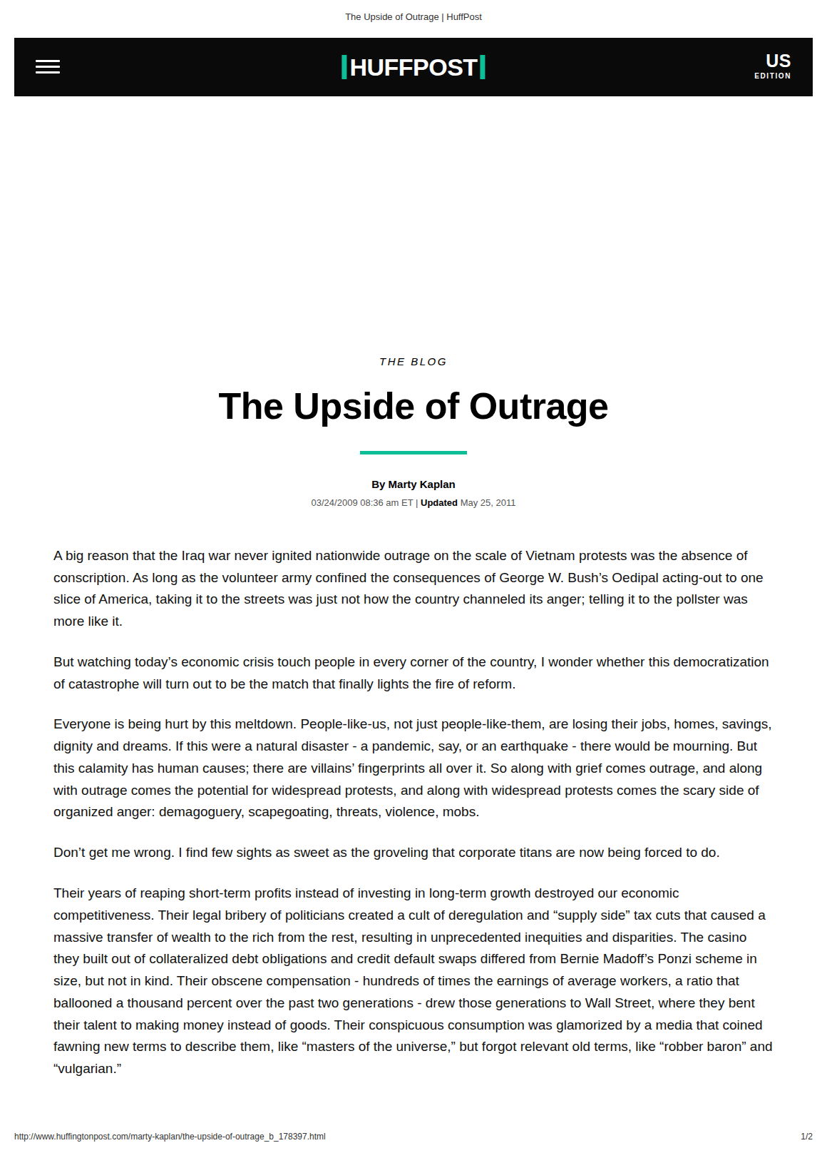The Upside of Outrage | HuffPost
HuffPost
US
EDITION
The Blog
The Upside of Outrage
By Marty Kaplan
03/24/2009 08:36 am ET | Updated May 25, 2011
A big reason that the Iraq war never ignited nationwide outrage on the scale of Vietnam protests was the absence of conscription. As long as the volunteer army confined the consequences of George W. Bush’s Oedipal acting-out to one slice of America, taking it to the streets was just not how the country channeled its anger; telling it to the pollster was more like it.
But watching today’s economic crisis touch people in every corner of the country, I wonder whether this democratization of catastrophe will turn out to be the match that finally lights the fire of reform.
Everyone is being hurt by this meltdown. People-like-us, not just people-like-them, are losing their jobs, homes, savings, dignity and dreams. If this were a natural disaster - a pandemic, say, or an earthquake - there would be mourning. But this calamity has human causes; there are villains’ fingerprints all over it. So along with grief comes outrage, and along with outrage comes the potential for widespread protests, and along with widespread protests comes the scary side of organized anger: demagoguery, scapegoating, threats, violence, mobs.
Don’t get me wrong. I find few sights as sweet as the groveling that corporate titans are now being forced to do.
Their years of reaping short-term profits instead of investing in long-term growth destroyed our economic competitiveness. Their legal bribery of politicians created a cult of deregulation and “supply side” tax cuts that caused a massive transfer of wealth to the rich from the rest, resulting in unprecedented inequities and disparities. The casino they built out of collateralized debt obligations and credit default swaps differed from Bernie Madoff’s Ponzi scheme in size, but not in kind. Their obscene compensation - hundreds of times the earnings of average workers, a ratio that ballooned a thousand percent over the past two generations - drew those generations to Wall Street, where they bent their talent to making money instead of goods. Their conspicuous consumption was glamorized by a media that coined fawning new terms to describe them, like “masters of the universe,” but forgot relevant old terms, like “robber baron” and “vulgarian.”
http://www.huffingtonpost.com/marty-kaplan/the-upside-of-outrage_b_178397.html 1/2